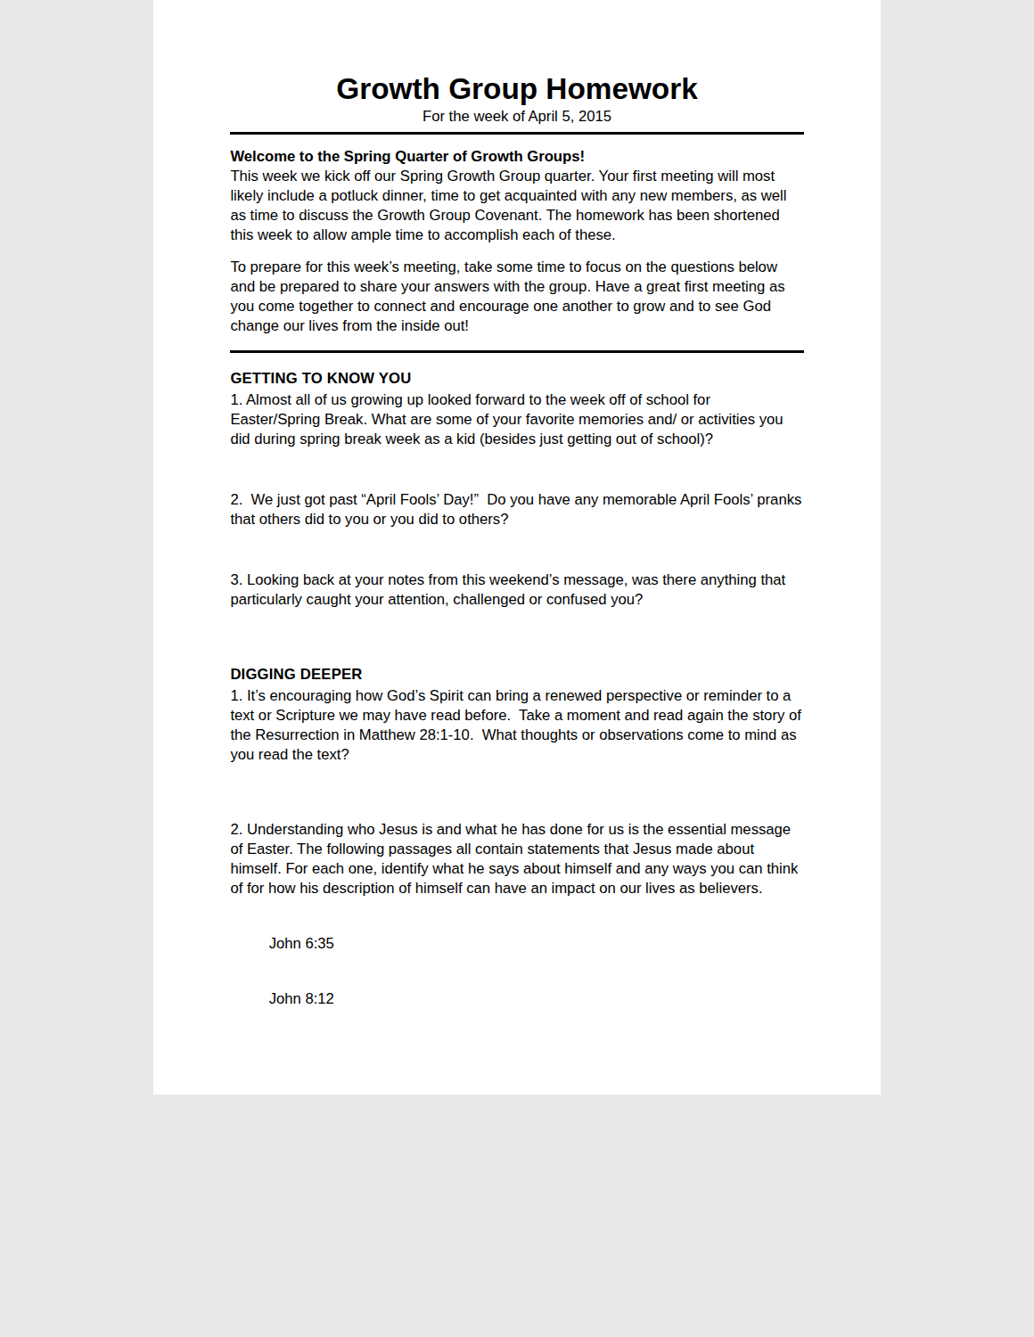Growth Group Homework
For the week of April 5, 2015
Welcome to the Spring Quarter of Growth Groups!
This week we kick off our Spring Growth Group quarter. Your first meeting will most likely include a potluck dinner, time to get acquainted with any new members, as well as time to discuss the Growth Group Covenant. The homework has been shortened this week to allow ample time to accomplish each of these.
To prepare for this week’s meeting, take some time to focus on the questions below and be prepared to share your answers with the group. Have a great first meeting as you come together to connect and encourage one another to grow and to see God change our lives from the inside out!
GETTING TO KNOW YOU
1. Almost all of us growing up looked forward to the week off of school for Easter/Spring Break. What are some of your favorite memories and/ or activities you did during spring break week as a kid (besides just getting out of school)?
2. We just got past “April Fools’ Day!” Do you have any memorable April Fools’ pranks that others did to you or you did to others?
3. Looking back at your notes from this weekend’s message, was there anything that particularly caught your attention, challenged or confused you?
DIGGING DEEPER
1. It’s encouraging how God’s Spirit can bring a renewed perspective or reminder to a text or Scripture we may have read before. Take a moment and read again the story of the Resurrection in Matthew 28:1-10. What thoughts or observations come to mind as you read the text?
2. Understanding who Jesus is and what he has done for us is the essential message of Easter. The following passages all contain statements that Jesus made about himself. For each one, identify what he says about himself and any ways you can think of for how his description of himself can have an impact on our lives as believers.
John 6:35
John 8:12